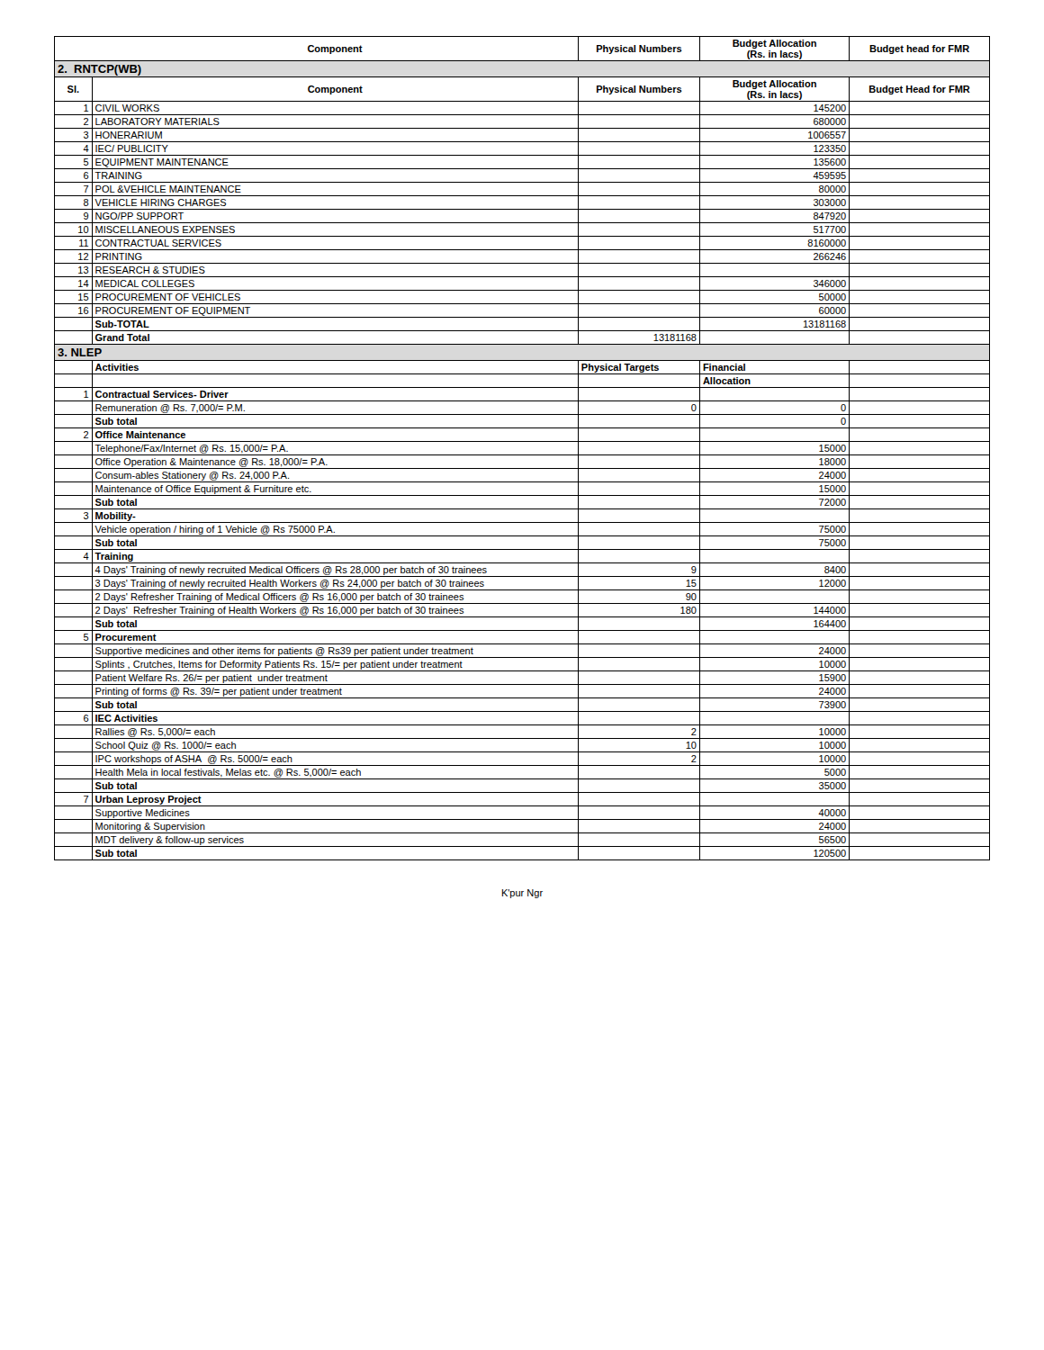| | Component | Physical Numbers | Budget Allocation (Rs. in lacs) | Budget head for FMR |
| 2. RNTCP(WB) |
| Sl. | Component | Physical Numbers | Budget Allocation (Rs. in lacs) | Budget Head for FMR |
| 1 | CIVIL WORKS | | 145200 | |
| 2 | LABORATORY MATERIALS | | 680000 | |
| 3 | HONERARIUM | | 1006557 | |
| 4 | IEC/ PUBLICITY | | 123350 | |
| 5 | EQUIPMENT MAINTENANCE | | 135600 | |
| 6 | TRAINING | | 459595 | |
| 7 | POL &VEHICLE MAINTENANCE | | 80000 | |
| 8 | VEHICLE HIRING CHARGES | | 303000 | |
| 9 | NGO/PP SUPPORT | | 847920 | |
| 10 | MISCELLANEOUS EXPENSES | | 517700 | |
| 11 | CONTRACTUAL SERVICES | | 8160000 | |
| 12 | PRINTING | | 266246 | |
| 13 | RESEARCH & STUDIES | | | |
| 14 | MEDICAL COLLEGES | | 346000 | |
| 15 | PROCUREMENT OF VEHICLES | | 50000 | |
| 16 | PROCUREMENT OF EQUIPMENT | | 60000 | |
| | Sub-TOTAL | | 13181168 | |
| | Grand Total | 13181168 | | |
| 3. NLEP |
| | Activities | Physical Targets | Financial | |
| | | | Allocation | |
| 1 | Contractual Services- Driver | | | |
| | Remuneration @ Rs. 7,000/= P.M. | 0 | 0 | |
| | Sub total | | 0 | |
| 2 | Office Maintenance | | | |
| | Telephone/Fax/Internet @ Rs. 15,000/= P.A. | | 15000 | |
| | Office Operation & Maintenance @ Rs. 18,000/= P.A. | | 18000 | |
| | Consum-ables Stationery @ Rs. 24,000 P.A. | | 24000 | |
| | Maintenance of Office Equipment & Furniture etc. | | 15000 | |
| | Sub total | | 72000 | |
| 3 | Mobility- | | | |
| | Vehicle operation / hiring of 1 Vehicle @ Rs 75000 P.A. | | 75000 | |
| | Sub total | | 75000 | |
| 4 | Training | | | |
| | 4 Days' Training of newly recruited Medical Officers @ Rs 28,000 per batch of 30 trainees | 9 | 8400 | |
| | 3 Days' Training of newly recruited Health Workers @ Rs 24,000 per batch of 30 trainees | 15 | 12000 | |
| | 2 Days' Refresher Training of Medical Officers @ Rs 16,000 per batch of 30 trainees | 90 | | |
| | 2 Days' Refresher Training of Health Workers @ Rs 16,000 per batch of 30 trainees | 180 | 144000 | |
| | Sub total | | 164400 | |
| 5 | Procurement | | | |
| | Supportive medicines and other items for patients @ Rs39 per patient under treatment | | 24000 | |
| | Splints , Crutches, Items for Deformity Patients Rs. 15/= per patient under treatment | | 10000 | |
| | Patient Welfare Rs. 26/= per patient under treatment | | 15900 | |
| | Printing of forms @ Rs. 39/= per patient under treatment | | 24000 | |
| | Sub total | | 73900 | |
| 6 | IEC Activities | | | |
| | Rallies @ Rs. 5,000/= each | 2 | 10000 | |
| | School Quiz @ Rs. 1000/= each | 10 | 10000 | |
| | IPC workshops of ASHA @ Rs. 5000/= each | 2 | 10000 | |
| | Health Mela in local festivals, Melas etc. @ Rs. 5,000/= each | | 5000 | |
| | Sub total | | 35000 | |
| 7 | Urban Leprosy Project | | | |
| | Supportive Medicines | | 40000 | |
| | Monitoring & Supervision | | 24000 | |
| | MDT delivery & follow-up services | | 56500 | |
| | Sub total | | 120500 | |
K'pur Ngr